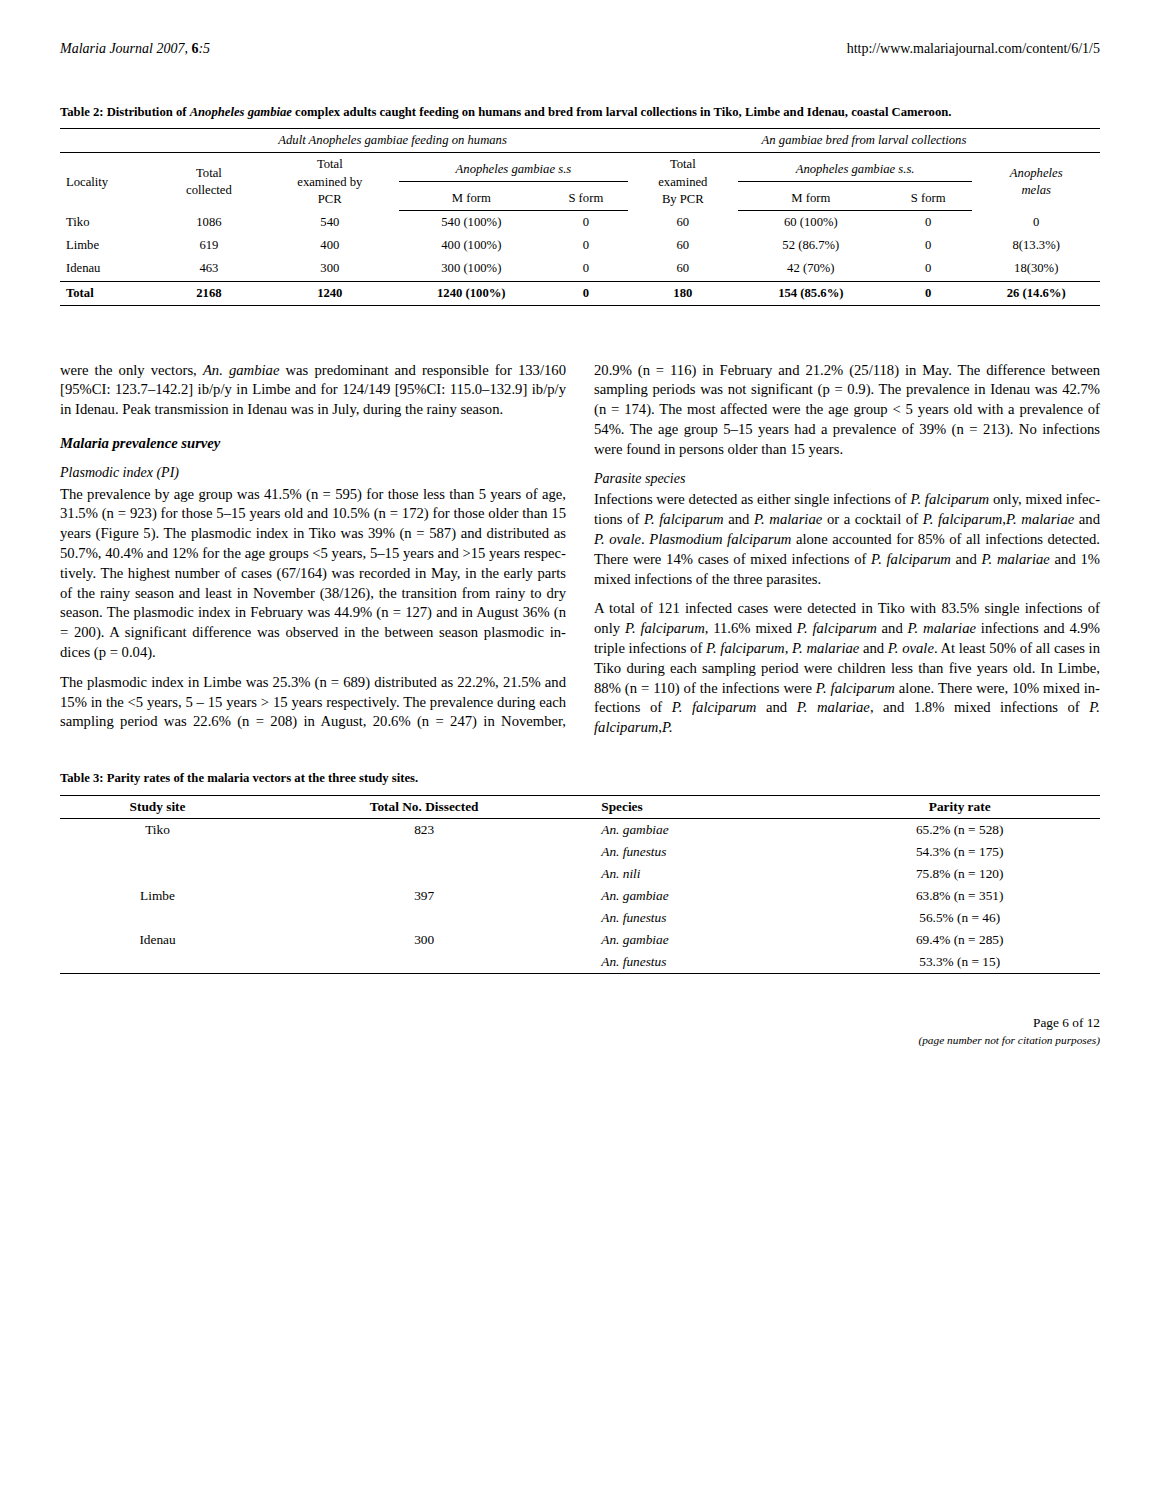Malaria Journal 2007, 6:5
http://www.malariajournal.com/content/6/1/5
Table 2: Distribution of Anopheles gambiae complex adults caught feeding on humans and bred from larval collections in Tiko, Limbe and Idenau, coastal Cameroon.
| | Adult Anopheles gambiae feeding on humans | An gambiae bred from larval collections |
| Locality | Total collected | Total examined by PCR | Anopheles gambiae s.s | Total examined By PCR | Anopheles gambiae s.s. | Anopheles melas |
| M form | S form | M form | S form |
| Tiko | 1086 | 540 | 540 (100%) | 0 | 60 | 60 (100%) | 0 | 0 |
| Limbe | 619 | 400 | 400 (100%) | 0 | 60 | 52 (86.7%) | 0 | 8(13.3%) |
| Idenau | 463 | 300 | 300 (100%) | 0 | 60 | 42 (70%) | 0 | 18(30%) |
| Total | 2168 | 1240 | 1240 (100%) | 0 | 180 | 154 (85.6%) | 0 | 26 (14.6%) |
were the only vectors, An. gambiae was predominant and responsible for 133/160 [95%CI: 123.7–142.2] ib/p/y in Limbe and for 124/149 [95%CI: 115.0–132.9] ib/p/y in Idenau. Peak transmission in Idenau was in July, during the rainy season.
Malaria prevalence survey
Plasmodic index (PI)
The prevalence by age group was 41.5% (n = 595) for those less than 5 years of age, 31.5% (n = 923) for those 5–15 years old and 10.5% (n = 172) for those older than 15 years (Figure 5). The plasmodic index in Tiko was 39% (n = 587) and distributed as 50.7%, 40.4% and 12% for the age groups <5 years, 5–15 years and >15 years respectively. The highest number of cases (67/164) was recorded in May, in the early parts of the rainy season and least in November (38/126), the transition from rainy to dry season. The plasmodic index in February was 44.9% (n = 127) and in August 36% (n = 200). A significant difference was observed in the between season plasmodic indices (p = 0.04).
The plasmodic index in Limbe was 25.3% (n = 689) distributed as 22.2%, 21.5% and 15% in the <5 years, 5 – 15 years > 15 years respectively. The prevalence during each sampling period was 22.6% (n = 208) in August, 20.6% (n = 247) in November, 20.9% (n = 116) in February and 21.2% (25/118) in May. The difference between sampling periods was not significant (p = 0.9). The prevalence in Idenau was 42.7% (n = 174). The most affected were the age group < 5 years old with a prevalence of 54%. The age group 5–15 years had a prevalence of 39% (n = 213). No infections were found in persons older than 15 years.
Parasite species
Infections were detected as either single infections of P. falciparum only, mixed infections of P. falciparum and P. malariae or a cocktail of P. falciparum,P. malariae and P. ovale. Plasmodium falciparum alone accounted for 85% of all infections detected. There were 14% cases of mixed infections of P. falciparum and P. malariae and 1% mixed infections of the three parasites.
A total of 121 infected cases were detected in Tiko with 83.5% single infections of only P. falciparum, 11.6% mixed P. falciparum and P. malariae infections and 4.9% triple infections of P. falciparum, P. malariae and P. ovale. At least 50% of all cases in Tiko during each sampling period were children less than five years old. In Limbe, 88% (n = 110) of the infections were P. falciparum alone. There were, 10% mixed infections of P. falciparum and P. malariae, and 1.8% mixed infections of P. falciparum,P.
Table 3: Parity rates of the malaria vectors at the three study sites.
| Study site | Total No. Dissected | Species | Parity rate |
| --- | --- | --- | --- |
| Tiko | 823 | An. gambiae | 65.2% (n = 528) |
| | | An. funestus | 54.3% (n = 175) |
| | | An. nili | 75.8% (n = 120) |
| Limbe | 397 | An. gambiae | 63.8% (n = 351) |
| | | An. funestus | 56.5% (n = 46) |
| Idenau | 300 | An. gambiae | 69.4% (n = 285) |
| | | An. funestus | 53.3% (n = 15) |
Page 6 of 12
(page number not for citation purposes)